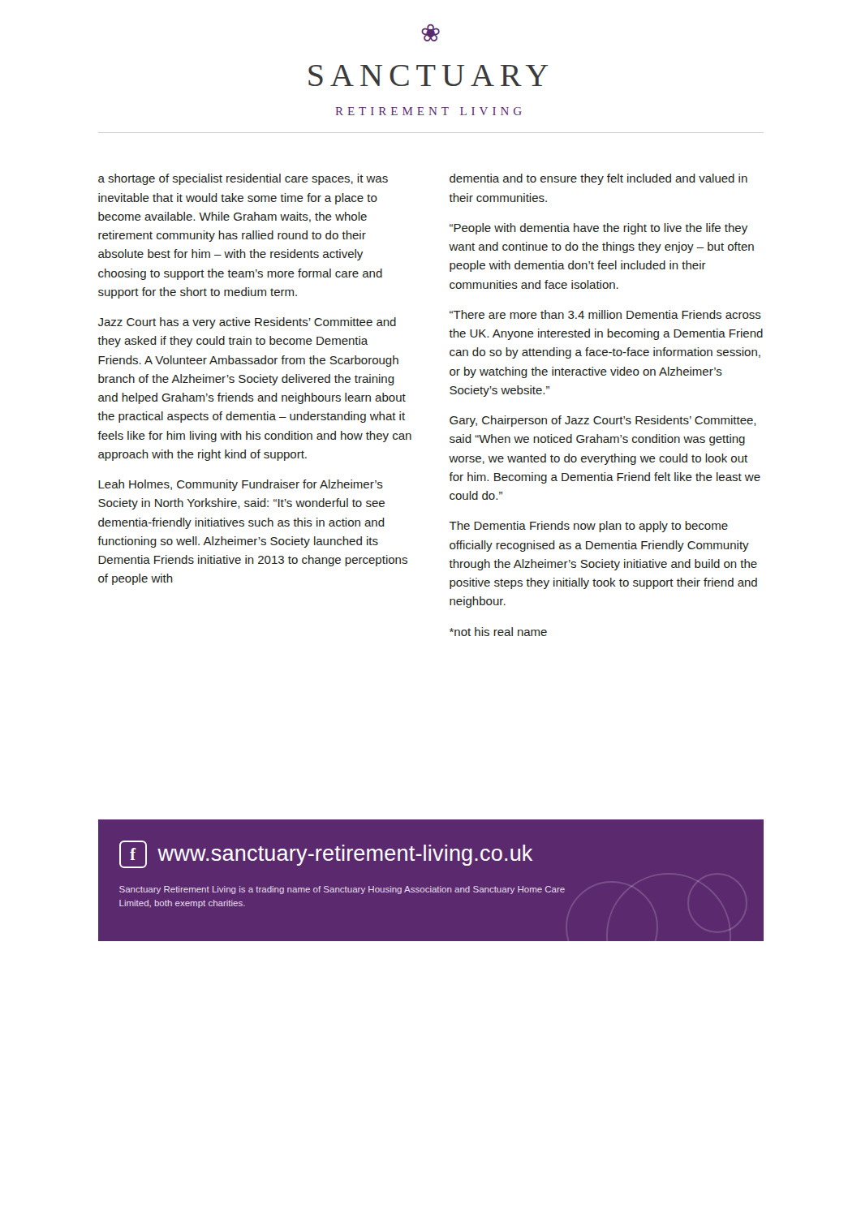❀
SANCTUARY
RETIREMENT LIVING
a shortage of specialist residential care spaces, it was inevitable that it would take some time for a place to become available. While Graham waits, the whole retirement community has rallied round to do their absolute best for him – with the residents actively choosing to support the team’s more formal care and support for the short to medium term.
Jazz Court has a very active Residents’ Committee and they asked if they could train to become Dementia Friends. A Volunteer Ambassador from the Scarborough branch of the Alzheimer’s Society delivered the training and helped Graham’s friends and neighbours learn about the practical aspects of dementia – understanding what it feels like for him living with his condition and how they can approach with the right kind of support.
Leah Holmes, Community Fundraiser for Alzheimer’s Society in North Yorkshire, said: “It’s wonderful to see dementia-friendly initiatives such as this in action and functioning so well. Alzheimer’s Society launched its Dementia Friends initiative in 2013 to change perceptions of people with
dementia and to ensure they felt included and valued in their communities.
“People with dementia have the right to live the life they want and continue to do the things they enjoy – but often people with dementia don’t feel included in their communities and face isolation.
“There are more than 3.4 million Dementia Friends across the UK. Anyone interested in becoming a Dementia Friend can do so by attending a face-to-face information session, or by watching the interactive video on Alzheimer’s Society’s website.”
Gary, Chairperson of Jazz Court’s Residents’ Committee, said “When we noticed Graham’s condition was getting worse, we wanted to do everything we could to look out for him. Becoming a Dementia Friend felt like the least we could do.”
The Dementia Friends now plan to apply to become officially recognised as a Dementia Friendly Community through the Alzheimer’s Society initiative and build on the positive steps they initially took to support their friend and neighbour.
*not his real name
f www.sanctuary-retirement-living.co.uk
Sanctuary Retirement Living is a trading name of Sanctuary Housing Association and Sanctuary Home Care Limited, both exempt charities.